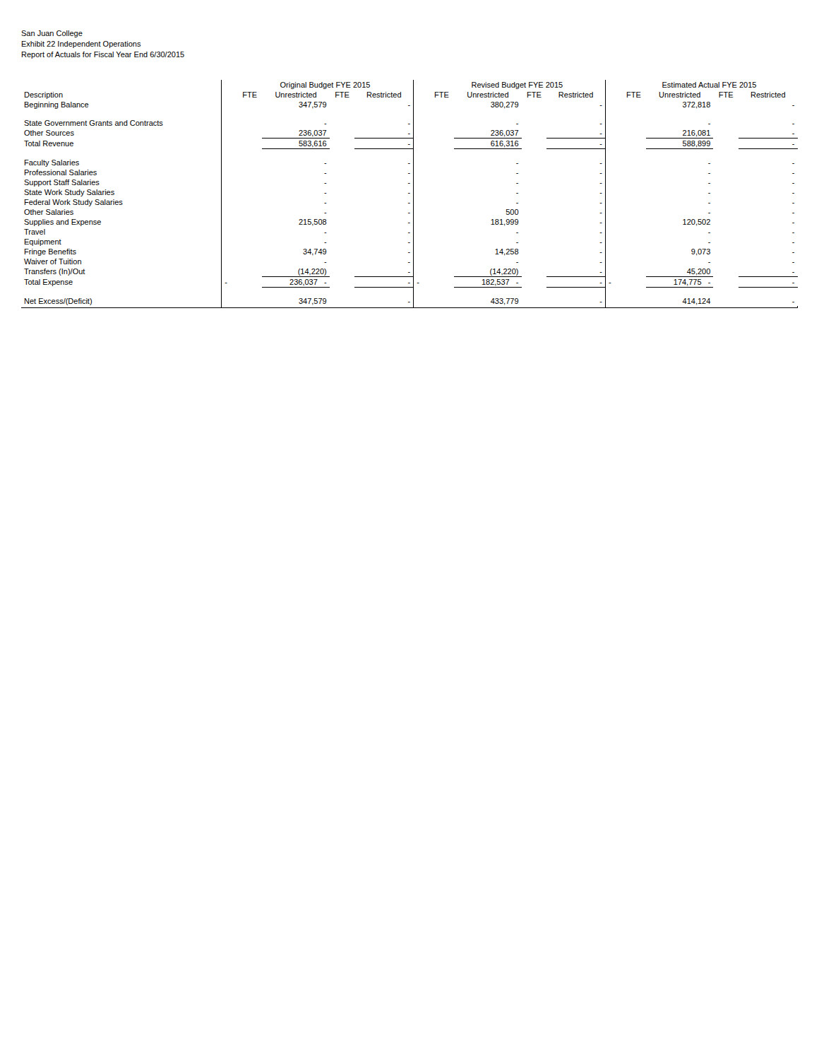San Juan College
Exhibit 22 Independent Operations
Report of Actuals for Fiscal Year End 6/30/2015
| | | Original Budget FYE 2015 | | Revised Budget FYE 2015 | | Estimated Actual FYE 2015 |
| Description | | FTE | Unrestricted | FTE | Restricted | | FTE | Unrestricted | FTE | Restricted | | FTE | Unrestricted | FTE | Restricted |
| Beginning Balance | | | 347,579 | | - | | | 380,279 | | - | | | 372,818 | | - |
| State Government Grants and Contracts | | | - | | - | | | - | | - | | | - | | - |
| Other Sources | | | 236,037 | | - | | | 236,037 | | - | | | 216,081 | | - |
| Total Revenue | | | 583,616 | | - | | | 616,316 | | - | | | 588,899 | | - |
| Faculty Salaries | | | - | | - | | | - | | - | | | - | | - |
| Professional Salaries | | | - | | - | | | - | | - | | | - | | - |
| Support Staff Salaries | | | - | | - | | | - | | - | | | - | | - |
| State Work Study Salaries | | | - | | - | | | - | | - | | | - | | - |
| Federal Work Study Salaries | | | - | | - | | | - | | - | | | - | | - |
| Other Salaries | | | - | | - | | | 500 | | - | | | - | | - |
| Supplies and Expense | | | 215,508 | | - | | | 181,999 | | - | | | 120,502 | | - |
| Travel | | | - | | - | | | - | | - | | | - | | - |
| Equipment | | | - | | - | | | - | | - | | | - | | - |
| Fringe Benefits | | | 34,749 | | - | | | 14,258 | | - | | | 9,073 | | - |
| Waiver of Tuition | | | - | | - | | | - | | - | | | - | | - |
| Transfers (In)/Out | | | (14,220) | | - | | | (14,220) | | - | | | 45,200 | | - |
| Total Expense | - | | 236,037 - | | - | - | | 182,537 - | | - | - | | 174,775 - | | - |
| Net Excess/(Deficit) | | | 347,579 | | - | | | 433,779 | | - | | | 414,124 | | - |